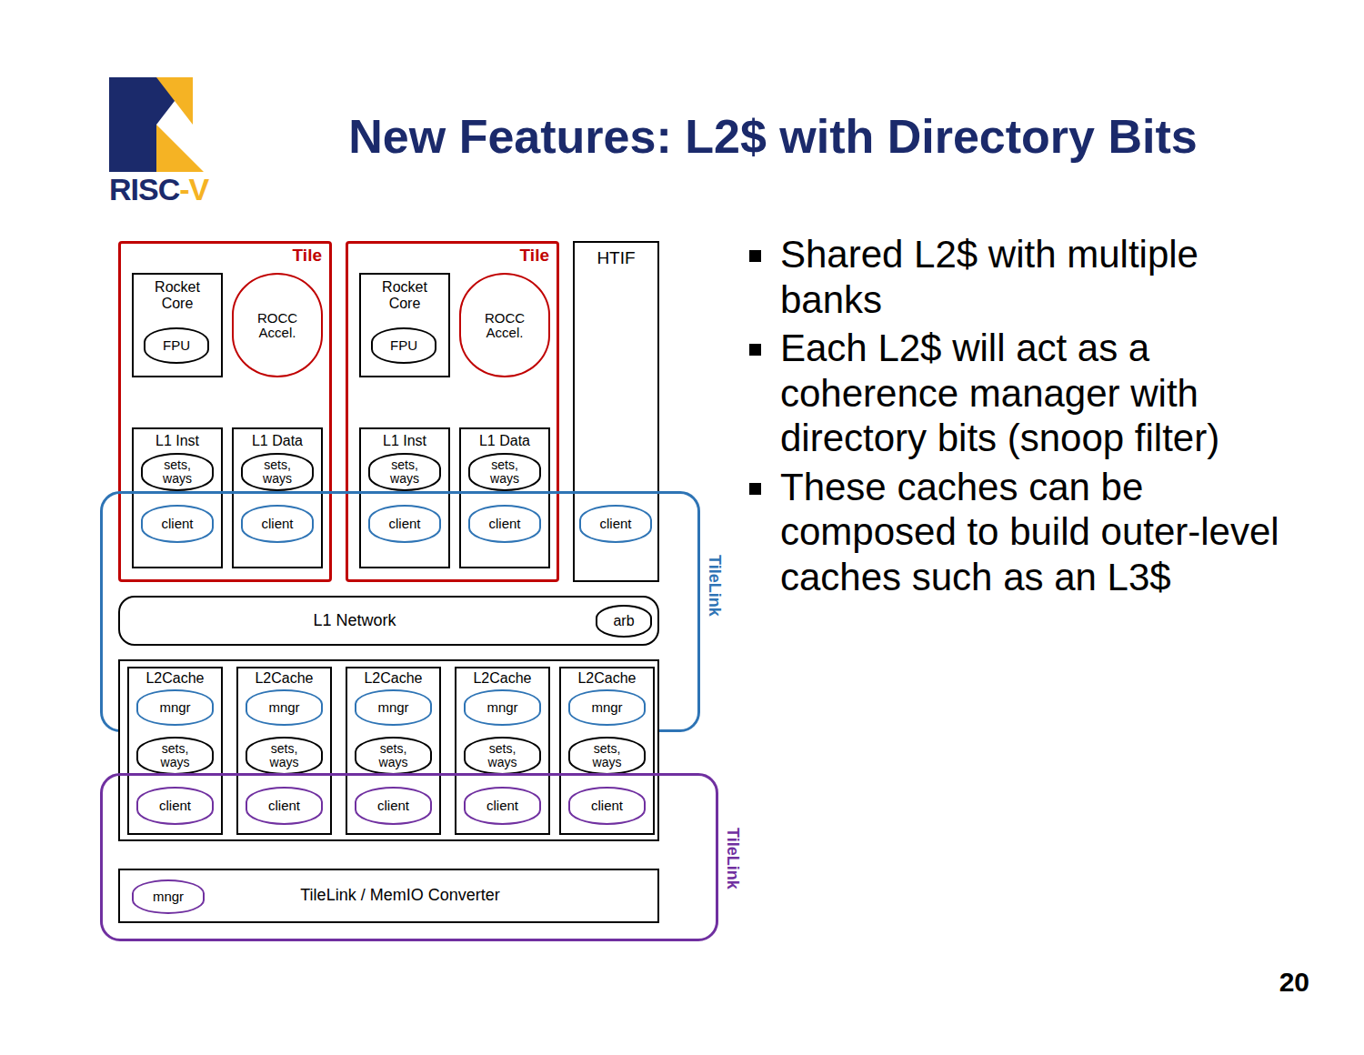RISC-V
New Features: L2$ with Directory Bits
Shared L2$ with multiple banks
Each L2$ will act as a coherence manager with directory bits (snoop filter)
These caches can be composed to build outer-level caches such as an L3$
Tile
Tile
HTIF
Rocket
Core
FPU
ROCC
Accel.
Rocket
Core
FPU
ROCC
Accel.
L1 Inst
sets,
ways
client
L1 Data
sets,
ways
client
L1 Inst
sets,
ways
client
L1 Data
sets,
ways
client
client
TileLink
L1 Network
arb
Coherence Manager
L2Cache
mngr
sets,
ways
client
L2Cache
mngr
sets,
ways
client
L2Cache
mngr
sets,
ways
client
L2Cache
mngr
sets,
ways
client
L2Cache
mngr
sets,
ways
client
TileLink
mngr
TileLink / MemIO Converter
20